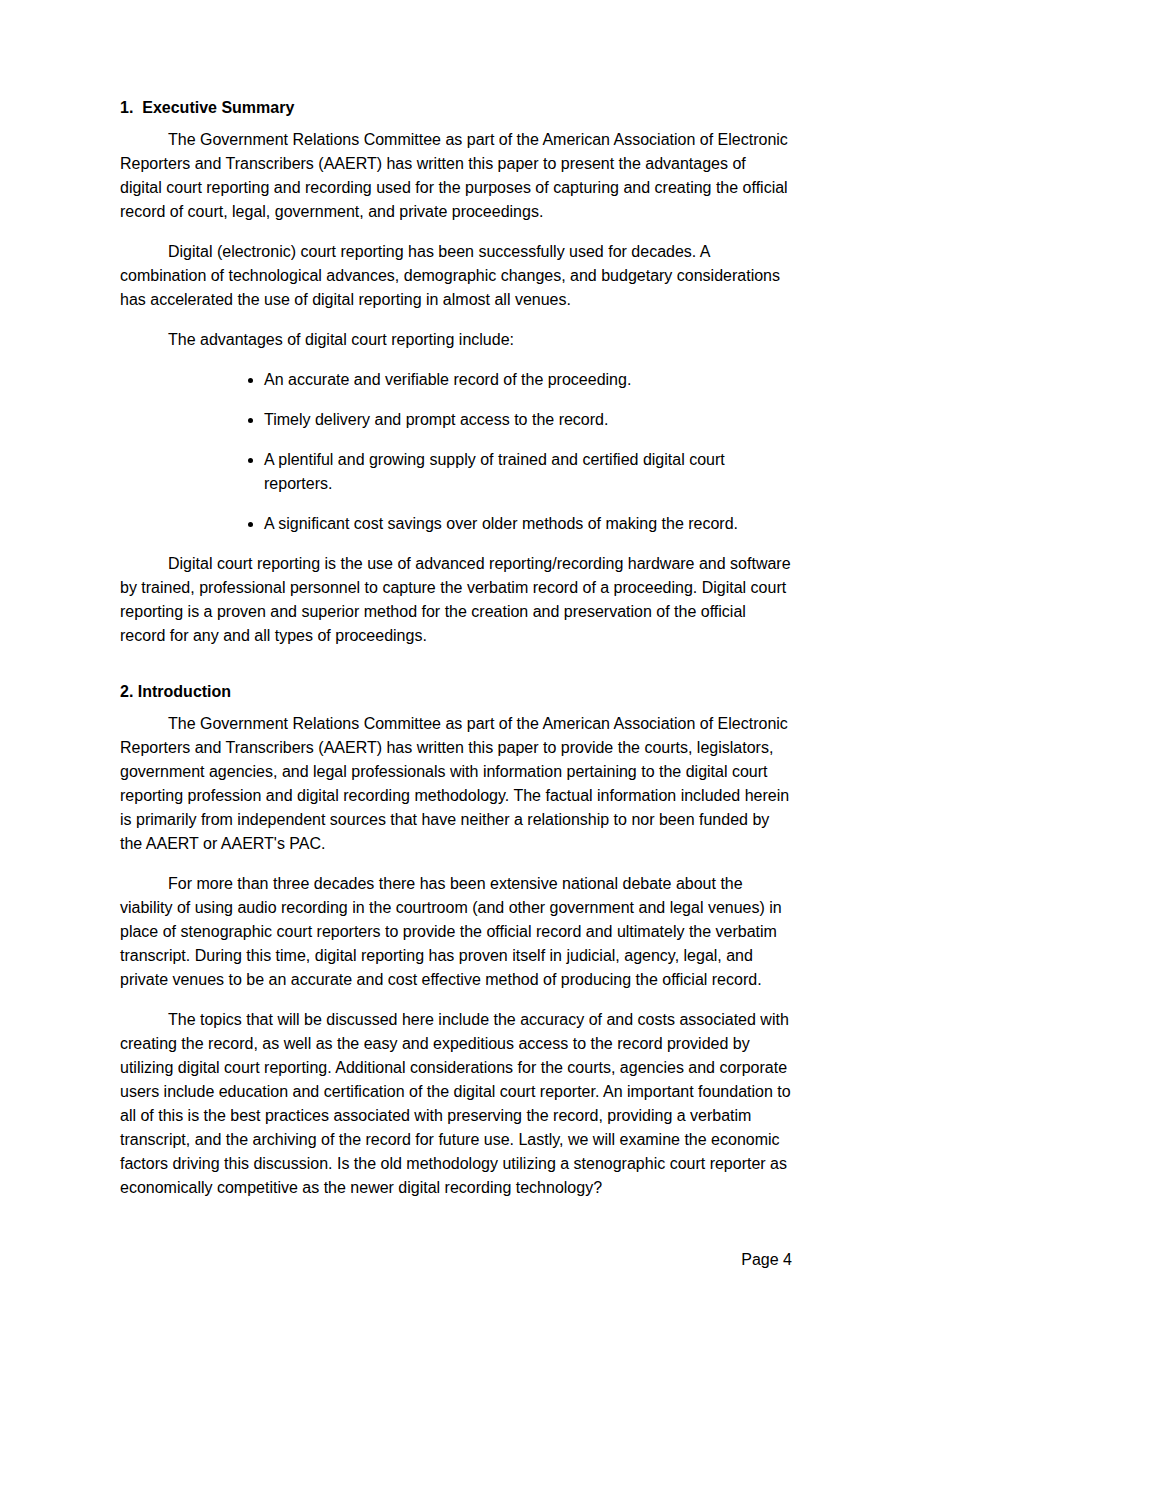1. Executive Summary
The Government Relations Committee as part of the American Association of Electronic Reporters and Transcribers (AAERT) has written this paper to present the advantages of digital court reporting and recording used for the purposes of capturing and creating the official record of court, legal, government, and private proceedings.
Digital (electronic) court reporting has been successfully used for decades. A combination of technological advances, demographic changes, and budgetary considerations has accelerated the use of digital reporting in almost all venues.
The advantages of digital court reporting include:
An accurate and verifiable record of the proceeding.
Timely delivery and prompt access to the record.
A plentiful and growing supply of trained and certified digital court reporters.
A significant cost savings over older methods of making the record.
Digital court reporting is the use of advanced reporting/recording hardware and software by trained, professional personnel to capture the verbatim record of a proceeding. Digital court reporting is a proven and superior method for the creation and preservation of the official record for any and all types of proceedings.
2. Introduction
The Government Relations Committee as part of the American Association of Electronic Reporters and Transcribers (AAERT) has written this paper to provide the courts, legislators, government agencies, and legal professionals with information pertaining to the digital court reporting profession and digital recording methodology. The factual information included herein is primarily from independent sources that have neither a relationship to nor been funded by the AAERT or AAERT's PAC.
For more than three decades there has been extensive national debate about the viability of using audio recording in the courtroom (and other government and legal venues) in place of stenographic court reporters to provide the official record and ultimately the verbatim transcript. During this time, digital reporting has proven itself in judicial, agency, legal, and private venues to be an accurate and cost effective method of producing the official record.
The topics that will be discussed here include the accuracy of and costs associated with creating the record, as well as the easy and expeditious access to the record provided by utilizing digital court reporting. Additional considerations for the courts, agencies and corporate users include education and certification of the digital court reporter. An important foundation to all of this is the best practices associated with preserving the record, providing a verbatim transcript, and the archiving of the record for future use. Lastly, we will examine the economic factors driving this discussion. Is the old methodology utilizing a stenographic court reporter as economically competitive as the newer digital recording technology?
Page 4